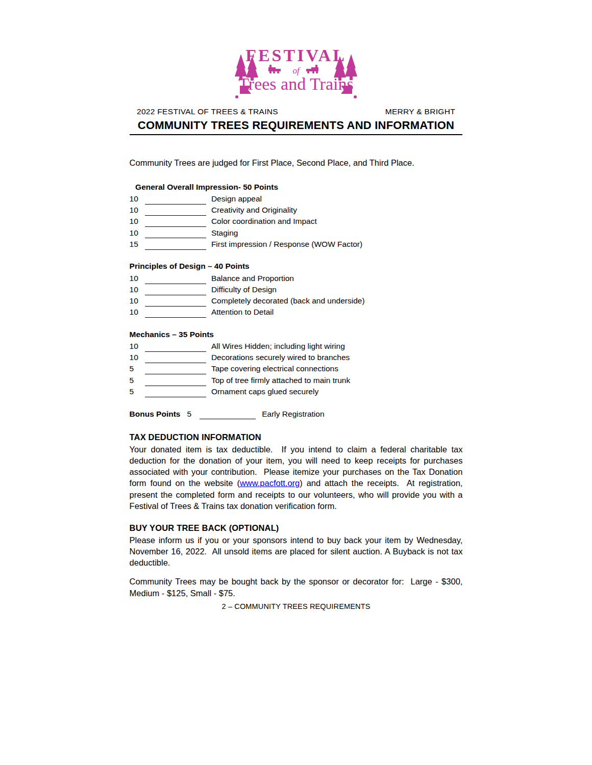FESTIVAL of Trees and Trains
2022 FESTIVAL OF TREES & TRAINS
MERRY & BRIGHT
COMMUNITY TREES REQUIREMENTS AND INFORMATION
Community Trees are judged for First Place, Second Place, and Third Place.
General Overall Impression- 50 Points
| 10 | | Design appeal |
| 10 | | Creativity and Originality |
| 10 | | Color coordination and Impact |
| 10 | | Staging |
| 15 | | First impression / Response (WOW Factor) |
Principles of Design – 40 Points
| 10 | | Balance and Proportion |
| 10 | | Difficulty of Design |
| 10 | | Completely decorated (back and underside) |
| 10 | | Attention to Detail |
Mechanics – 35 Points
| 10 | | All Wires Hidden; including light wiring |
| 10 | | Decorations securely wired to branches |
| 5 | | Tape covering electrical connections |
| 5 | | Top of tree firmly attached to main trunk |
| 5 | | Ornament caps glued securely |
Bonus Points 5 Early Registration
TAX DEDUCTION INFORMATION
Your donated item is tax deductible. If you intend to claim a federal charitable tax deduction for the donation of your item, you will need to keep receipts for purchases associated with your contribution. Please itemize your purchases on the Tax Donation form found on the website (www.pacfott.org) and attach the receipts. At registration, present the completed form and receipts to our volunteers, who will provide you with a Festival of Trees & Trains tax donation verification form.
BUY YOUR TREE BACK (OPTIONAL)
Please inform us if you or your sponsors intend to buy back your item by Wednesday, November 16, 2022. All unsold items are placed for silent auction. A Buyback is not tax deductible.
Community Trees may be bought back by the sponsor or decorator for: Large - $300, Medium - $125, Small - $75.
2 – COMMUNITY TREES REQUIREMENTS